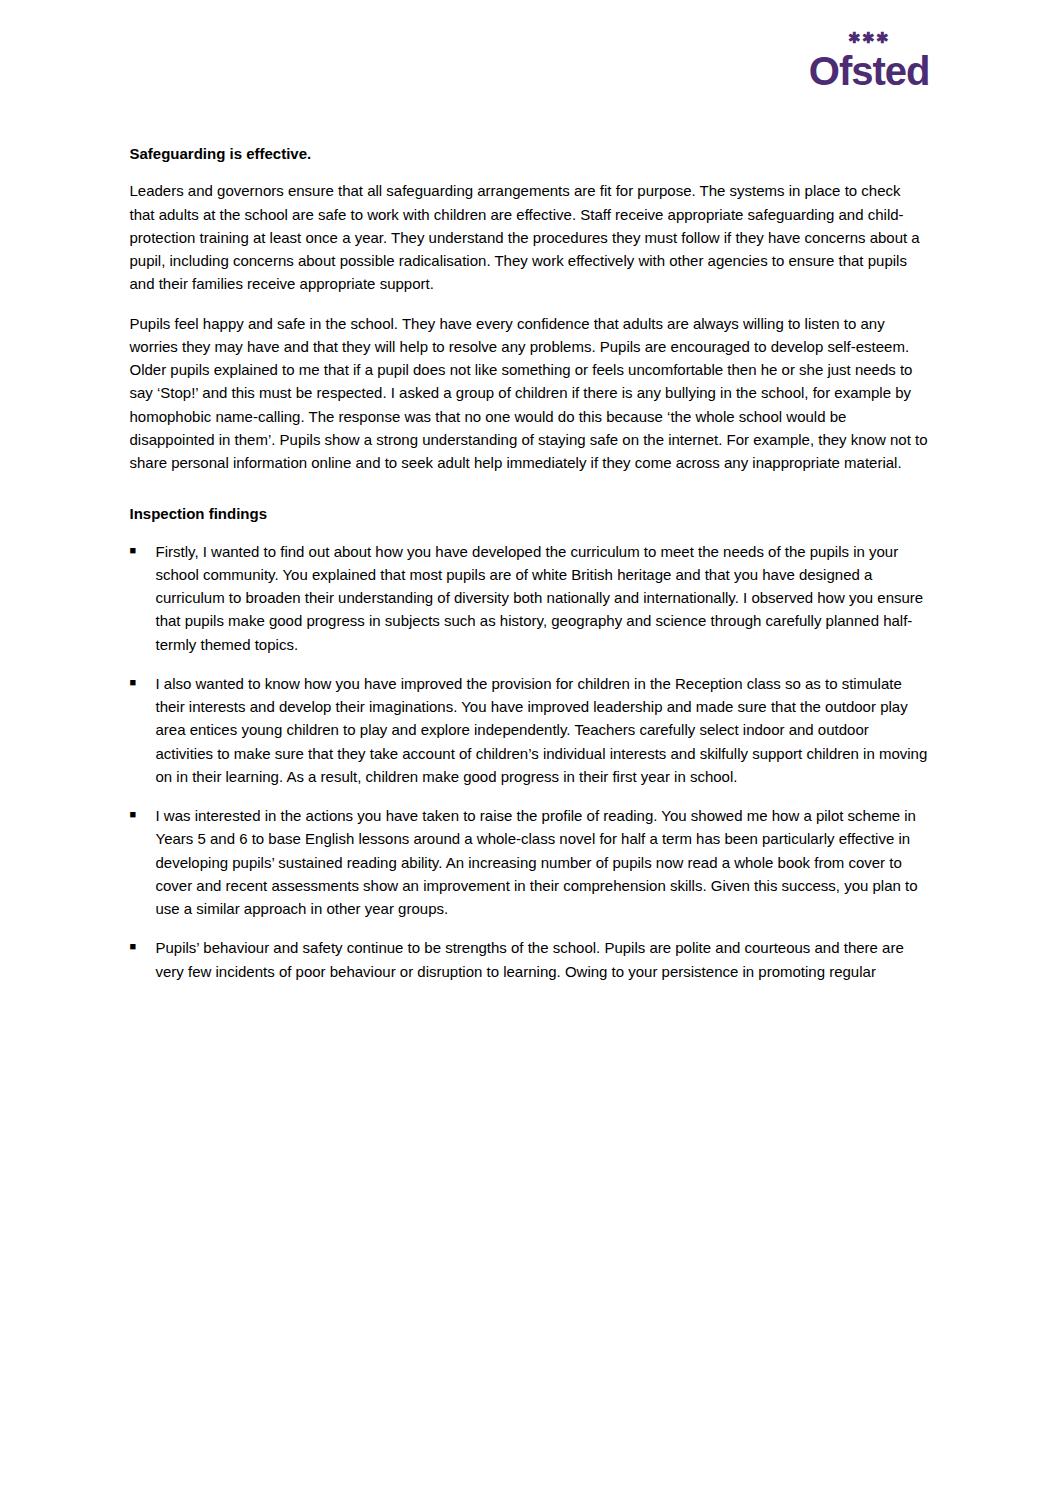✱✱✱Ofsted
Safeguarding is effective.
Leaders and governors ensure that all safeguarding arrangements are fit for purpose. The systems in place to check that adults at the school are safe to work with children are effective. Staff receive appropriate safeguarding and child-protection training at least once a year. They understand the procedures they must follow if they have concerns about a pupil, including concerns about possible radicalisation. They work effectively with other agencies to ensure that pupils and their families receive appropriate support.
Pupils feel happy and safe in the school. They have every confidence that adults are always willing to listen to any worries they may have and that they will help to resolve any problems. Pupils are encouraged to develop self-esteem. Older pupils explained to me that if a pupil does not like something or feels uncomfortable then he or she just needs to say ‘Stop!’ and this must be respected. I asked a group of children if there is any bullying in the school, for example by homophobic name-calling. The response was that no one would do this because ‘the whole school would be disappointed in them’. Pupils show a strong understanding of staying safe on the internet. For example, they know not to share personal information online and to seek adult help immediately if they come across any inappropriate material.
Inspection findings
Firstly, I wanted to find out about how you have developed the curriculum to meet the needs of the pupils in your school community. You explained that most pupils are of white British heritage and that you have designed a curriculum to broaden their understanding of diversity both nationally and internationally. I observed how you ensure that pupils make good progress in subjects such as history, geography and science through carefully planned half-termly themed topics.
I also wanted to know how you have improved the provision for children in the Reception class so as to stimulate their interests and develop their imaginations. You have improved leadership and made sure that the outdoor play area entices young children to play and explore independently. Teachers carefully select indoor and outdoor activities to make sure that they take account of children’s individual interests and skilfully support children in moving on in their learning. As a result, children make good progress in their first year in school.
I was interested in the actions you have taken to raise the profile of reading. You showed me how a pilot scheme in Years 5 and 6 to base English lessons around a whole-class novel for half a term has been particularly effective in developing pupils’ sustained reading ability. An increasing number of pupils now read a whole book from cover to cover and recent assessments show an improvement in their comprehension skills. Given this success, you plan to use a similar approach in other year groups.
Pupils’ behaviour and safety continue to be strengths of the school. Pupils are polite and courteous and there are very few incidents of poor behaviour or disruption to learning. Owing to your persistence in promoting regular